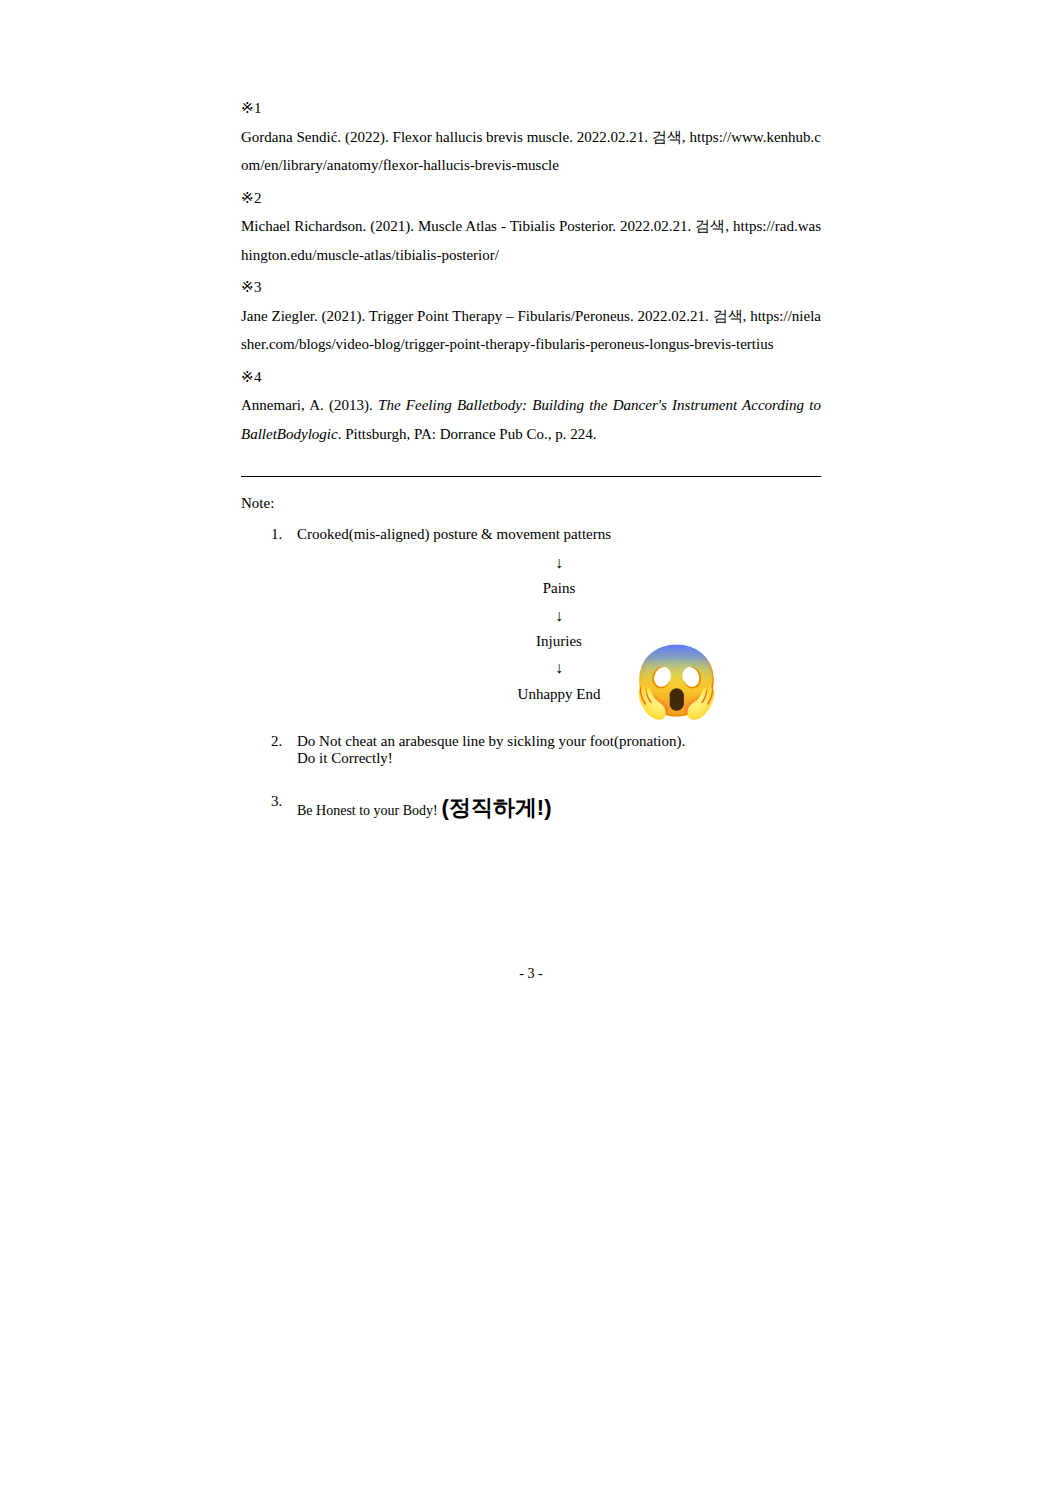※1
Gordana Sendić. (2022). Flexor hallucis brevis muscle. 2022.02.21. 검색, https://www.kenhub.com/en/library/anatomy/flexor-hallucis-brevis-muscle
※2
Michael Richardson. (2021). Muscle Atlas - Tibialis Posterior. 2022.02.21. 검색, https://rad.washington.edu/muscle-atlas/tibialis-posterior/
※3
Jane Ziegler. (2021). Trigger Point Therapy – Fibularis/Peroneus. 2022.02.21. 검색, https://nielasher.com/blogs/video-blog/trigger-point-therapy-fibularis-peroneus-longus-brevis-tertius
※4
Annemari, A. (2013). The Feeling Balletbody: Building the Dancer's Instrument According to BalletBodylogic. Pittsburgh, PA: Dorrance Pub Co., p. 224.
Note:
Crooked(mis-aligned) posture & movement patterns
↓
Pains
↓
Injuries
↓
Unhappy End
😱
Do Not cheat an arabesque line by sickling your foot(pronation).
Do it Correctly!
Be Honest to your Body! (정직하게!)
- 3 -